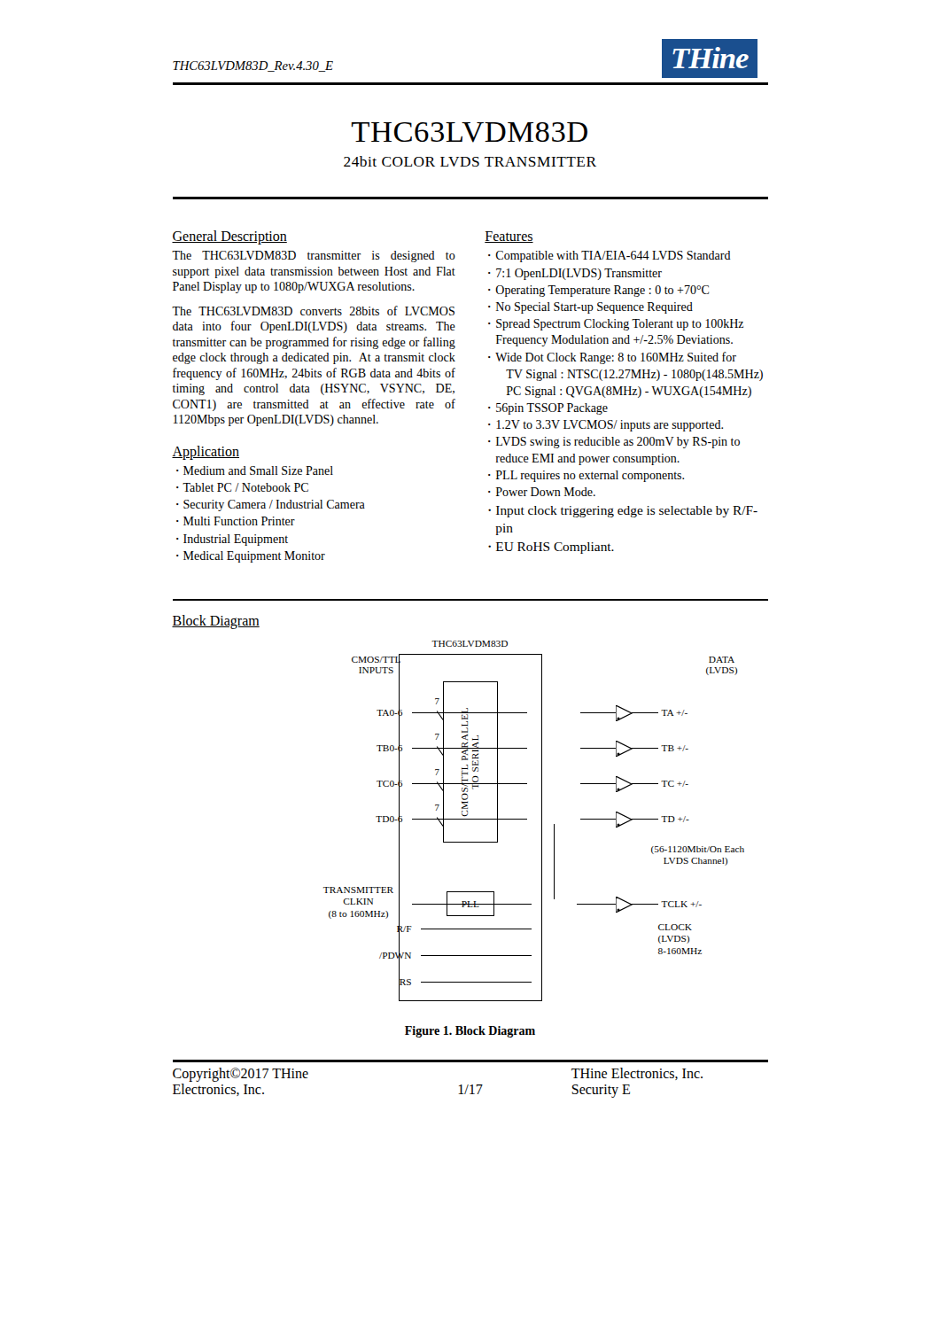THC63LVDM83D_Rev.4.30_E
THine®
THC63LVDM83D
24bit COLOR LVDS TRANSMITTER
General Description
The THC63LVDM83D transmitter is designed to support pixel data transmission between Host and Flat Panel Display up to 1080p/WUXGA resolutions.
The THC63LVDM83D converts 28bits of LVCMOS data into four OpenLDI(LVDS) data streams. The transmitter can be programmed for rising edge or falling edge clock through a dedicated pin. At a transmit clock frequency of 160MHz, 24bits of RGB data and 4bits of timing and control data (HSYNC, VSYNC, DE, CONT1) are transmitted at an effective rate of 1120Mbps per OpenLDI(LVDS) channel.
Application
Medium and Small Size Panel
Tablet PC / Notebook PC
Security Camera / Industrial Camera
Multi Function Printer
Industrial Equipment
Medical Equipment Monitor
Features
Compatible with TIA/EIA-644 LVDS Standard
7:1 OpenLDI(LVDS) Transmitter
Operating Temperature Range : 0 to +70°C
No Special Start-up Sequence Required
Spread Spectrum Clocking Tolerant up to 100kHz Frequency Modulation and +/-2.5% Deviations.
Wide Dot Clock Range: 8 to 160MHz Suited for
TV Signal : NTSC(12.27MHz) - 1080p(148.5MHz)
PC Signal : QVGA(8MHz) - WUXGA(154MHz)
56pin TSSOP Package
1.2V to 3.3V LVCMOS/ inputs are supported.
LVDS swing is reducible as 200mV by RS-pin to reduce EMI and power consumption.
PLL requires no external components.
Power Down Mode.
Input clock triggering edge is selectable by R/F-pin
EU RoHS Compliant.
Block Diagram
THC63LVDM83D
CMOS/TTL PARALLEL
TO SERIAL
PLL
CMOS/TTL
INPUTS
DATA
(LVDS)
TA0-6
TB0-6
TC0-6
TD0-6
7
7
7
7
TA +/-
TB +/-
TC +/-
TD +/-
(56-1120Mbit/On Each
LVDS Channel)
TRANSMITTER
CLKIN
(8 to 160MHz)
TCLK +/-
CLOCK
(LVDS)
8-160MHz
R/F
/PDWN
RS
Figure 1. Block Diagram
Copyright©2017 THine Electronics, Inc.
1/17
THine Electronics, Inc.
Security E